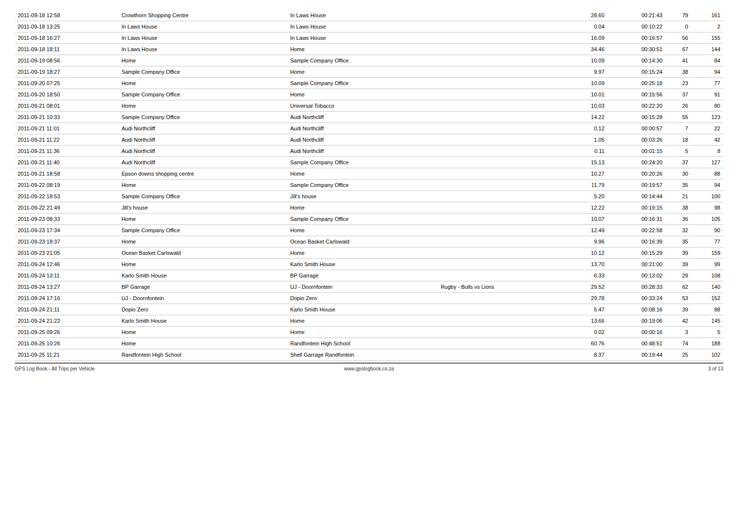| 2011-09-18 12:58 | Crowthorn Shopping Centre | In Laws House | | 28.60 | 00:21:43 | 79 | 161 |
| 2011-09-18 13:25 | In Laws House | In Laws House | | 0.04 | 00:10:22 | 0 | 2 |
| 2011-09-18 16:27 | In Laws House | In Laws House | | 16.09 | 00:16:57 | 56 | 155 |
| 2011-09-18 18:11 | In Laws House | Home | | 34.46 | 00:30:51 | 67 | 144 |
| 2011-09-19 08:56 | Home | Sample Company Office | | 10.09 | 00:14:30 | 41 | 84 |
| 2011-09-19 18:27 | Sample Company Office | Home | | 9.97 | 00:15:24 | 38 | 94 |
| 2011-09-20 07:25 | Home | Sample Company Office | | 10.09 | 00:25:18 | 23 | 77 |
| 2011-09-20 18:50 | Sample Company Office | Home | | 10.01 | 00:15:56 | 37 | 91 |
| 2011-09-21 08:01 | Home | Universal Tobacco | | 10.03 | 00:22:20 | 26 | 80 |
| 2011-09-21 10:33 | Sample Company Office | Audi Northcliff | | 14.22 | 00:15:28 | 55 | 123 |
| 2011-09-21 11:01 | Audi Northcliff | Audi Northcliff | | 0.12 | 00:00:57 | 7 | 22 |
| 2011-09-21 11:22 | Audi Northcliff | Audi Northcliff | | 1.05 | 00:03:26 | 18 | 42 |
| 2011-09-21 11:36 | Audi Northcliff | Audi Northcliff | | 0.11 | 00:01:15 | 5 | 8 |
| 2011-09-21 11:40 | Audi Northcliff | Sample Company Office | | 15.13 | 00:24:20 | 37 | 127 |
| 2011-09-21 18:58 | Epson downs shopping centre | Home | | 10.27 | 00:20:26 | 30 | 88 |
| 2011-09-22 08:19 | Home | Sample Company Office | | 11.79 | 00:19:57 | 35 | 94 |
| 2011-09-22 18:53 | Sample Company Office | Jill's house | | 5.20 | 00:14:44 | 21 | 100 |
| 2011-09-22 21:49 | Jill's house | Home | | 12.22 | 00:19:15 | 38 | 98 |
| 2011-09-23 08:33 | Home | Sample Company Office | | 10.07 | 00:16:31 | 36 | 105 |
| 2011-09-23 17:34 | Sample Company Office | Home | | 12.49 | 00:22:58 | 32 | 90 |
| 2011-09-23 18:37 | Home | Ocean Basket Carlswald | | 9.96 | 00:16:39 | 35 | 77 |
| 2011-09-23 21:05 | Ocean Basket Carlswald | Home | | 10.12 | 00:15:29 | 39 | 159 |
| 2011-09-24 12:46 | Home | Karlo Smith House | | 13.70 | 00:21:00 | 39 | 99 |
| 2011-09-24 13:11 | Karlo Smith House | BP Garrage | | 6.33 | 00:13:02 | 29 | 108 |
| 2011-09-24 13:27 | BP Garrage | UJ - Doornfontein | Rugby - Bulls vs Lions | 29.52 | 00:28:33 | 62 | 140 |
| 2011-09-24 17:16 | UJ - Doornfontein | Dopio Zero | | 29.78 | 00:33:24 | 53 | 152 |
| 2011-09-24 21:11 | Dopio Zero | Karlo Smith House | | 5.47 | 00:08:16 | 39 | 88 |
| 2011-09-24 21:22 | Karlo Smith House | Home | | 13.66 | 00:19:06 | 42 | 145 |
| 2011-09-25 09:26 | Home | Home | | 0.02 | 00:00:16 | 3 | 5 |
| 2011-09-25 10:26 | Home | Randfontein High School | | 60.76 | 00:48:51 | 74 | 188 |
| 2011-09-25 11:21 | Randfontein High School | Shell Garrage Randfontein | | 8.37 | 00:19:44 | 25 | 102 |
GPS Log Book - All Trips per Vehicle
www.gpslogbook.co.za
3 of 13